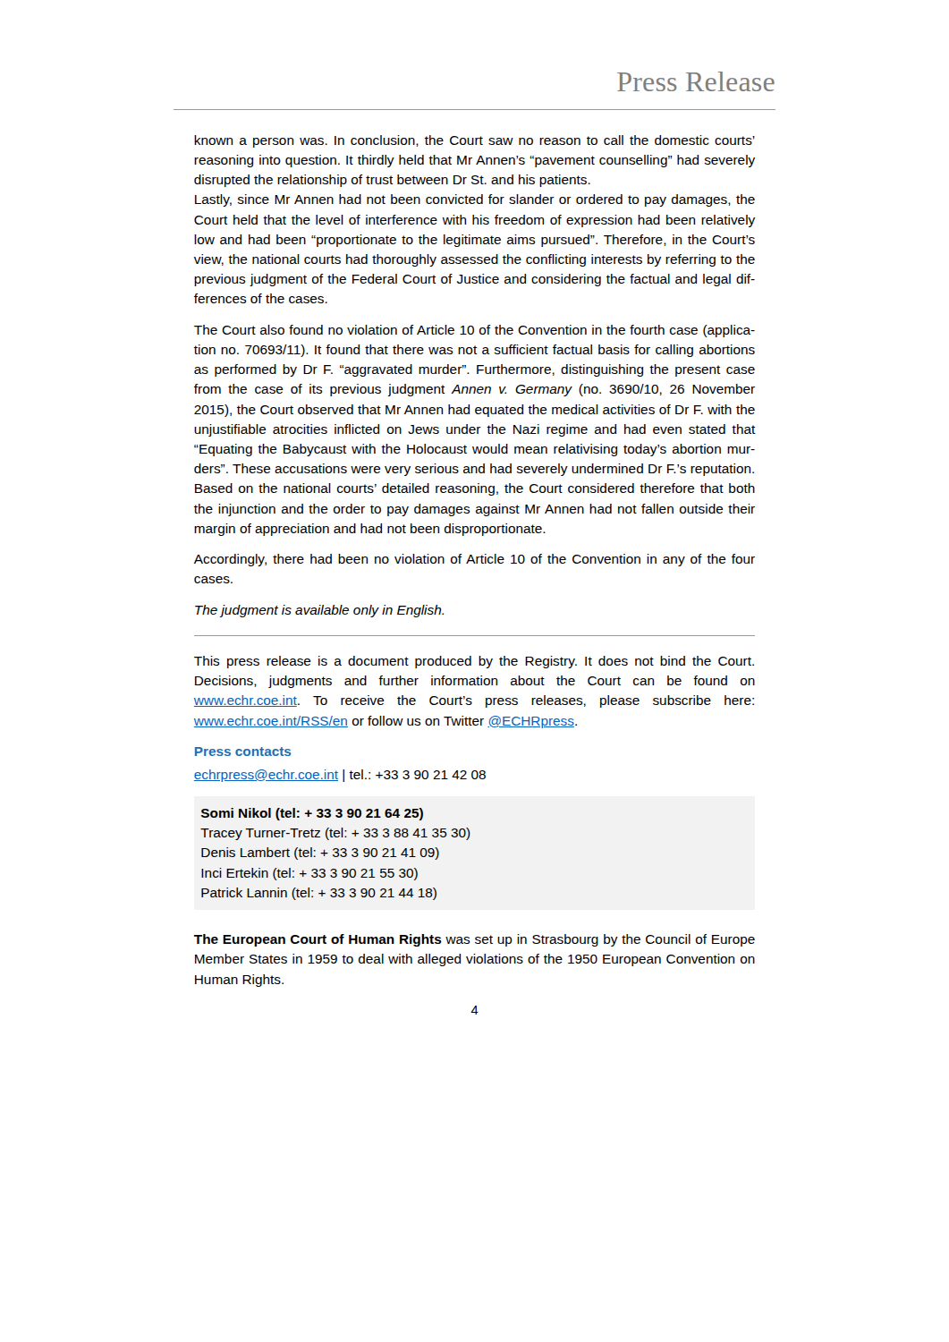Press Release
known a person was. In conclusion, the Court saw no reason to call the domestic courts’ reasoning into question. It thirdly held that Mr Annen’s “pavement counselling” had severely disrupted the relationship of trust between Dr St. and his patients.
Lastly, since Mr Annen had not been convicted for slander or ordered to pay damages, the Court held that the level of interference with his freedom of expression had been relatively low and had been “proportionate to the legitimate aims pursued”. Therefore, in the Court’s view, the national courts had thoroughly assessed the conflicting interests by referring to the previous judgment of the Federal Court of Justice and considering the factual and legal differences of the cases.
The Court also found no violation of Article 10 of the Convention in the fourth case (application no. 70693/11). It found that there was not a sufficient factual basis for calling abortions as performed by Dr F. “aggravated murder”. Furthermore, distinguishing the present case from the case of its previous judgment Annen v. Germany (no. 3690/10, 26 November 2015), the Court observed that Mr Annen had equated the medical activities of Dr F. with the unjustifiable atrocities inflicted on Jews under the Nazi regime and had even stated that “Equating the Babycaust with the Holocaust would mean relativising today’s abortion murders”. These accusations were very serious and had severely undermined Dr F.’s reputation. Based on the national courts’ detailed reasoning, the Court considered therefore that both the injunction and the order to pay damages against Mr Annen had not fallen outside their margin of appreciation and had not been disproportionate.
Accordingly, there had been no violation of Article 10 of the Convention in any of the four cases.
The judgment is available only in English.
This press release is a document produced by the Registry. It does not bind the Court. Decisions, judgments and further information about the Court can be found on www.echr.coe.int. To receive the Court’s press releases, please subscribe here: www.echr.coe.int/RSS/en or follow us on Twitter @ECHRpress.
Press contacts
echrpress@echr.coe.int | tel.: +33 3 90 21 42 08
Somi Nikol (tel: + 33 3 90 21 64 25)
Tracey Turner-Tretz (tel: + 33 3 88 41 35 30)
Denis Lambert (tel: + 33 3 90 21 41 09)
Inci Ertekin (tel: + 33 3 90 21 55 30)
Patrick Lannin (tel: + 33 3 90 21 44 18)
The European Court of Human Rights was set up in Strasbourg by the Council of Europe Member States in 1959 to deal with alleged violations of the 1950 European Convention on Human Rights.
4